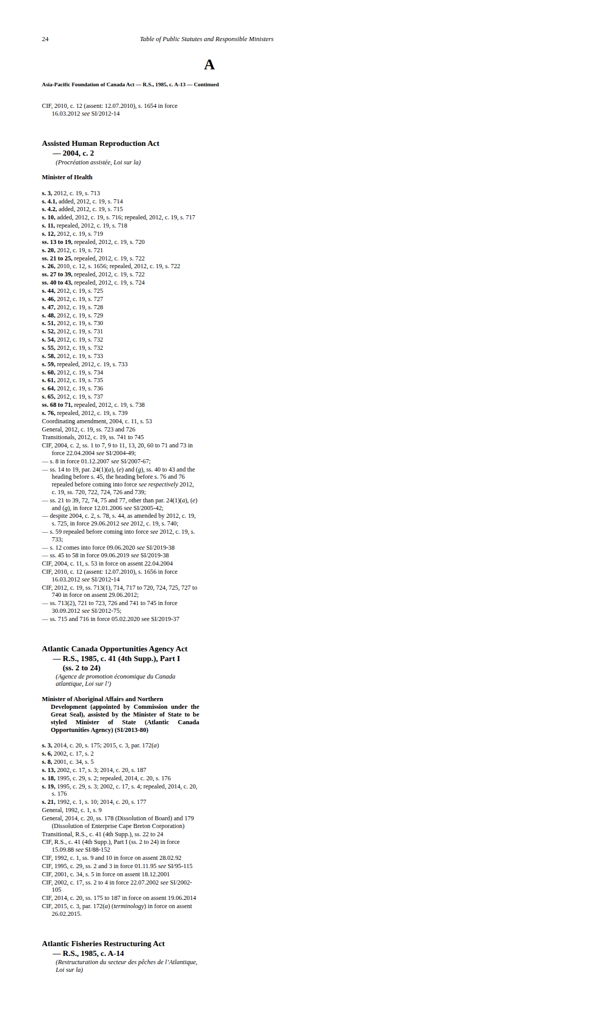24
Table of Public Statutes and Responsible Ministers
A
Asia-Pacific Foundation of Canada Act — R.S., 1985, c. A-13 — Continued
CIF, 2010, c. 12 (assent: 12.07.2010), s. 1654 in force 16.03.2012 see SI/2012-14
Assisted Human Reproduction Act
— 2004, c. 2
(Procréation assistée, Loi sur la)
Minister of Health
s. 3, 2012, c. 19, s. 713
s. 4.1, added, 2012, c. 19, s. 714
s. 4.2, added, 2012, c. 19, s. 715
s. 10, added, 2012, c. 19, s. 716; repealed, 2012, c. 19, s. 717
s. 11, repealed, 2012, c. 19, s. 718
s. 12, 2012, c. 19, s. 719
ss. 13 to 19, repealed, 2012, c. 19, s. 720
s. 20, 2012, c. 19, s. 721
ss. 21 to 25, repealed, 2012, c. 19, s. 722
s. 26, 2010, c. 12, s. 1656; repealed, 2012, c. 19, s. 722
ss. 27 to 39, repealed, 2012, c. 19, s. 722
ss. 40 to 43, repealed, 2012, c. 19, s. 724
s. 44, 2012, c. 19, s. 725
s. 46, 2012, c. 19, s. 727
s. 47, 2012, c. 19, s. 728
s. 48, 2012, c. 19, s. 729
s. 51, 2012, c. 19, s. 730
s. 52, 2012, c. 19, s. 731
s. 54, 2012, c. 19, s. 732
s. 55, 2012, c. 19, s. 732
s. 58, 2012, c. 19, s. 733
s. 59, repealed, 2012, c. 19, s. 733
s. 60, 2012, c. 19, s. 734
s. 61, 2012, c. 19, s. 735
s. 64, 2012, c. 19, s. 736
s. 65, 2012, c. 19, s. 737
ss. 68 to 71, repealed, 2012, c. 19, s. 738
s. 76, repealed, 2012, c. 19, s. 739
Coordinating amendment, 2004, c. 11, s. 53
General, 2012, c. 19, ss. 723 and 726
Transitionals, 2012, c. 19, ss. 741 to 745
CIF, 2004, c. 2, ss. 1 to 7, 9 to 11, 13, 20, 60 to 71 and 73 in force 22.04.2004 see SI/2004-49;
— s. 8 in force 01.12.2007 see SI/2007-67;
— ss. 14 to 19, par. 24(1)(a), (e) and (g), ss. 40 to 43 and the heading before s. 45, the heading before s. 76 and 76 repealed before coming into force see respectively 2012, c. 19, ss. 720, 722, 724, 726 and 739;
— ss. 21 to 39, 72, 74, 75 and 77, other than par. 24(1)(a), (e) and (g), in force 12.01.2006 see SI/2005-42;
— despite 2004, c. 2, s. 78, s. 44, as amended by 2012, c. 19, s. 725, in force 29.06.2012 see 2012, c. 19, s. 740;
— s. 59 repealed before coming into force see 2012, c. 19, s. 733;
— s. 12 comes into force 09.06.2020 see SI/2019-38
— ss. 45 to 58 in force 09.06.2019 see SI/2019-38
CIF, 2004, c. 11, s. 53 in force on assent 22.04.2004
CIF, 2010, c. 12 (assent: 12.07.2010), s. 1656 in force 16.03.2012 see SI/2012-14
CIF, 2012, c. 19, ss. 713(1), 714, 717 to 720, 724, 725, 727 to 740 in force on assent 29.06.2012;
— ss. 713(2), 721 to 723, 726 and 741 to 745 in force 30.09.2012 see SI/2012-75;
— ss. 715 and 716 in force 05.02.2020 see SI/2019-37
Atlantic Canada Opportunities Agency Act
— R.S., 1985, c. 41 (4th Supp.), Part I
(ss. 2 to 24)
(Agence de promotion économique du Canada atlantique, Loi sur l’)
Minister of Aboriginal Affairs and Northern Development (appointed by Commission under the Great Seal), assisted by the Minister of State to be styled Minister of State (Atlantic Canada Opportunities Agency) (SI/2013-80)
s. 3, 2014, c. 20, s. 175; 2015, c. 3, par. 172(a)
s. 6, 2002, c. 17, s. 2
s. 8, 2001, c. 34, s. 5
s. 13, 2002, c. 17, s. 3; 2014, c. 20, s. 187
s. 18, 1995, c. 29, s. 2; repealed, 2014, c. 20, s. 176
s. 19, 1995, c. 29, s. 3; 2002, c. 17, s. 4; repealed, 2014, c. 20, s. 176
s. 21, 1992, c. 1, s. 10; 2014, c. 20, s. 177
General, 1992, c. 1, s. 9
General, 2014, c. 20, ss. 178 (Dissolution of Board) and 179 (Dissolution of Enterprise Cape Breton Corporation)
Transitional, R.S., c. 41 (4th Supp.), ss. 22 to 24
CIF, R.S., c. 41 (4th Supp.), Part I (ss. 2 to 24) in force 15.09.88 see SI/88-152
CIF, 1992, c. 1, ss. 9 and 10 in force on assent 28.02.92
CIF, 1995, c. 29, ss. 2 and 3 in force 01.11.95 see SI/95-115
CIF, 2001, c. 34, s. 5 in force on assent 18.12.2001
CIF, 2002, c. 17, ss. 2 to 4 in force 22.07.2002 see SI/2002-105
CIF, 2014, c. 20, ss. 175 to 187 in force on assent 19.06.2014
CIF, 2015, c. 3, par. 172(a) (terminology) in force on assent 26.02.2015.
Atlantic Fisheries Restructuring Act
— R.S., 1985, c. A-14
(Restructuration du secteur des pêches de l’Atlantique, Loi sur la)